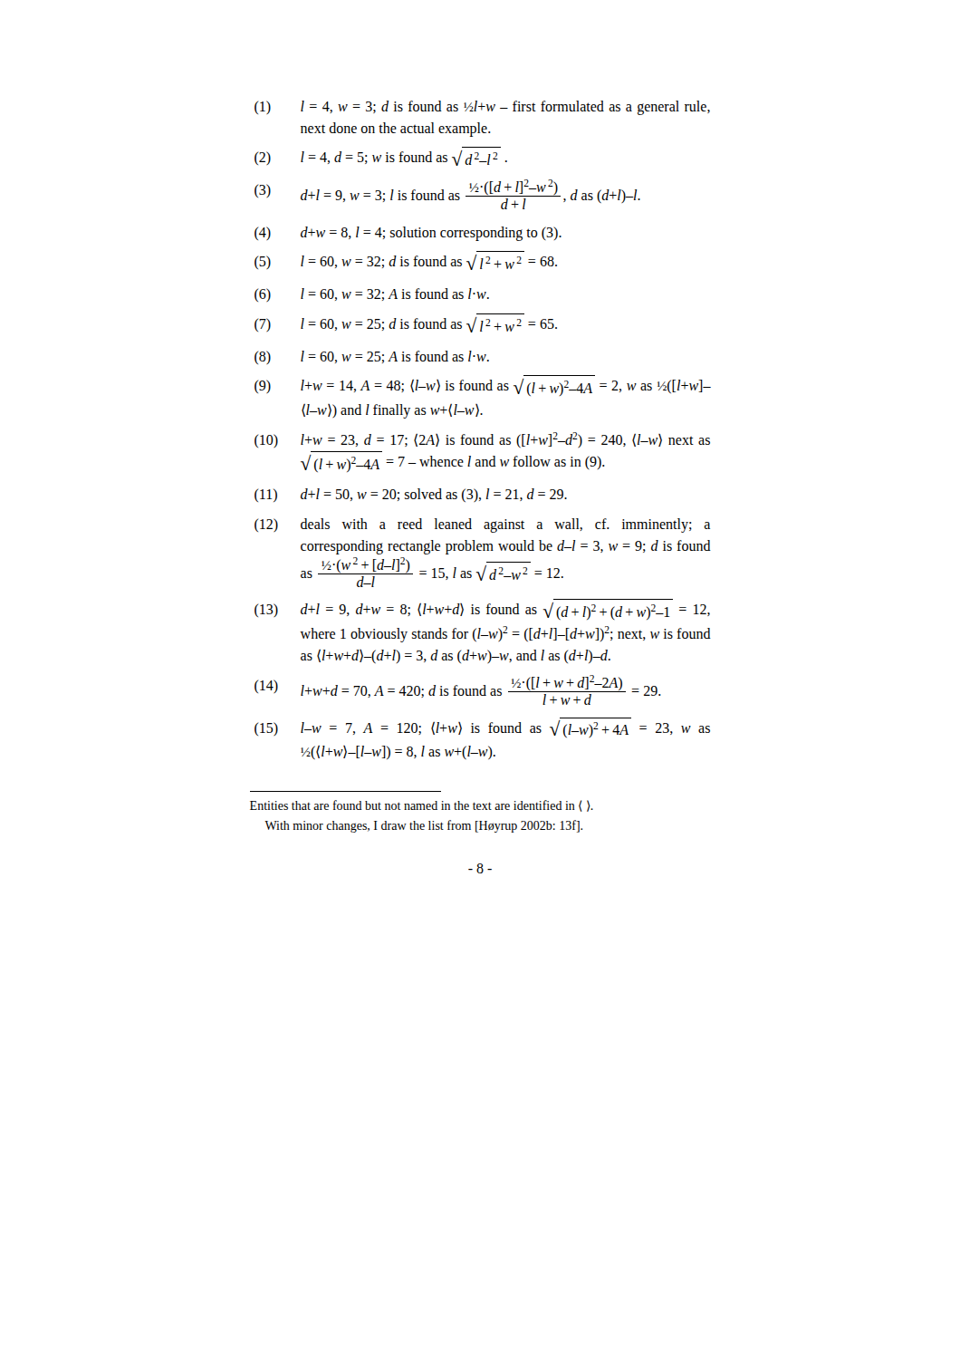(1) l = 4, w = 3; d is found as ½ l+w – first formulated as a general rule, next done on the actual example.
(2) l = 4, d = 5; w is found as √d 2–l 2 .
(3) d+l = 9, w = 3; l is found as ½·([d + l]2–w 2) d + l, d as (d+l)–l.
(4) d+w = 8, l = 4; solution corresponding to (3).
(5) l = 60, w = 32; d is found as √l 2 + w 2 = 68.
(6) l = 60, w = 32; A is found as l·w.
(7) l = 60, w = 25; d is found as √l 2 + w 2 = 65.
(8) l = 60, w = 25; A is found as l·w.
(9) l+w = 14, A = 48; ⟨l–w⟩ is found as √(l + w)2–4A = 2, w as ½([l+w]–⟨l–w⟩) and l finally as w+⟨l–w⟩.
(10) l+w = 23, d = 17; ⟨2A⟩ is found as ([l+w]2–d2) = 240, ⟨l–w⟩ next as √(l + w)2–4A = 7 – whence l and w follow as in (9).
(11) d+l = 50, w = 20; solved as (3), l = 21, d = 29.
(12) deals with a reed leaned against a wall, cf. imminently; a corresponding rectangle problem would be d–l = 3, w = 9; d is found as ½·(w 2 + [d–l]2) d–l = 15, l as √d 2–w 2 = 12.
(13) d+l = 9, d+w = 8; ⟨l+w+d⟩ is found as √(d + l)2 + (d + w)2–1 = 12, where 1 obviously stands for (l–w)2 = ([d+l]–[d+w])2; next, w is found as ⟨l+w+d⟩–(d+l) = 3, d as (d+w)–w, and l as (d+l)–d.
(14) l+w+d = 70, A = 420; d is found as ½·([l + w + d]2–2A) l + w + d = 29.
(15) l–w = 7, A = 120; ⟨l+w⟩ is found as √(l–w)2 + 4A = 23, w as ½(⟨l+w⟩–[l–w]) = 8, l as w+(l–w).
Entities that are found but not named in the text are identified in ⟨ ⟩.
With minor changes, I draw the list from [Høyrup 2002b: 13f].
- 8 -